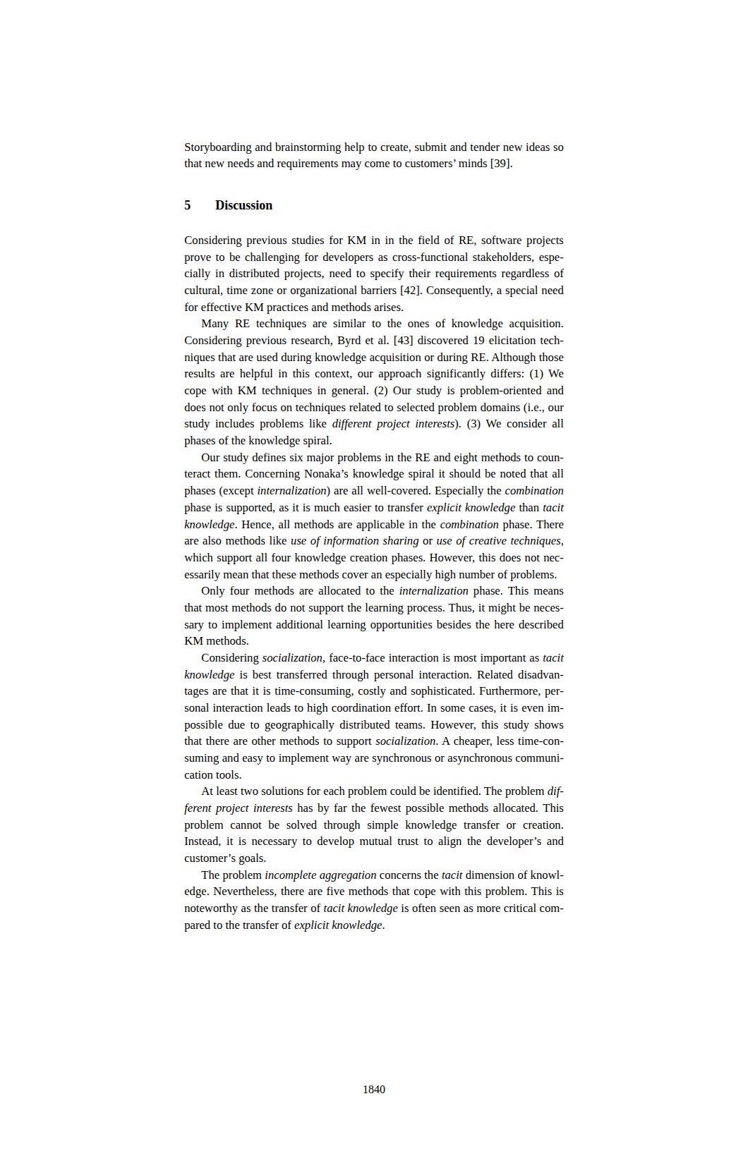Storyboarding and brainstorming help to create, submit and tender new ideas so that new needs and requirements may come to customers’ minds [39].
5 Discussion
Considering previous studies for KM in in the field of RE, software projects prove to be challenging for developers as cross-functional stakeholders, especially in distributed projects, need to specify their requirements regardless of cultural, time zone or organizational barriers [42]. Consequently, a special need for effective KM practices and methods arises.
Many RE techniques are similar to the ones of knowledge acquisition. Considering previous research, Byrd et al. [43] discovered 19 elicitation techniques that are used during knowledge acquisition or during RE. Although those results are helpful in this context, our approach significantly differs: (1) We cope with KM techniques in general. (2) Our study is problem-oriented and does not only focus on techniques related to selected problem domains (i.e., our study includes problems like different project interests). (3) We consider all phases of the knowledge spiral.
Our study defines six major problems in the RE and eight methods to counteract them. Concerning Nonaka’s knowledge spiral it should be noted that all phases (except internalization) are all well-covered. Especially the combination phase is supported, as it is much easier to transfer explicit knowledge than tacit knowledge. Hence, all methods are applicable in the combination phase. There are also methods like use of information sharing or use of creative techniques, which support all four knowledge creation phases. However, this does not necessarily mean that these methods cover an especially high number of problems.
Only four methods are allocated to the internalization phase. This means that most methods do not support the learning process. Thus, it might be necessary to implement additional learning opportunities besides the here described KM methods.
Considering socialization, face-to-face interaction is most important as tacit knowledge is best transferred through personal interaction. Related disadvantages are that it is time-consuming, costly and sophisticated. Furthermore, personal interaction leads to high coordination effort. In some cases, it is even impossible due to geographically distributed teams. However, this study shows that there are other methods to support socialization. A cheaper, less time-consuming and easy to implement way are synchronous or asynchronous communication tools.
At least two solutions for each problem could be identified. The problem different project interests has by far the fewest possible methods allocated. This problem cannot be solved through simple knowledge transfer or creation. Instead, it is necessary to develop mutual trust to align the developer’s and customer’s goals.
The problem incomplete aggregation concerns the tacit dimension of knowledge. Nevertheless, there are five methods that cope with this problem. This is noteworthy as the transfer of tacit knowledge is often seen as more critical compared to the transfer of explicit knowledge.
1840